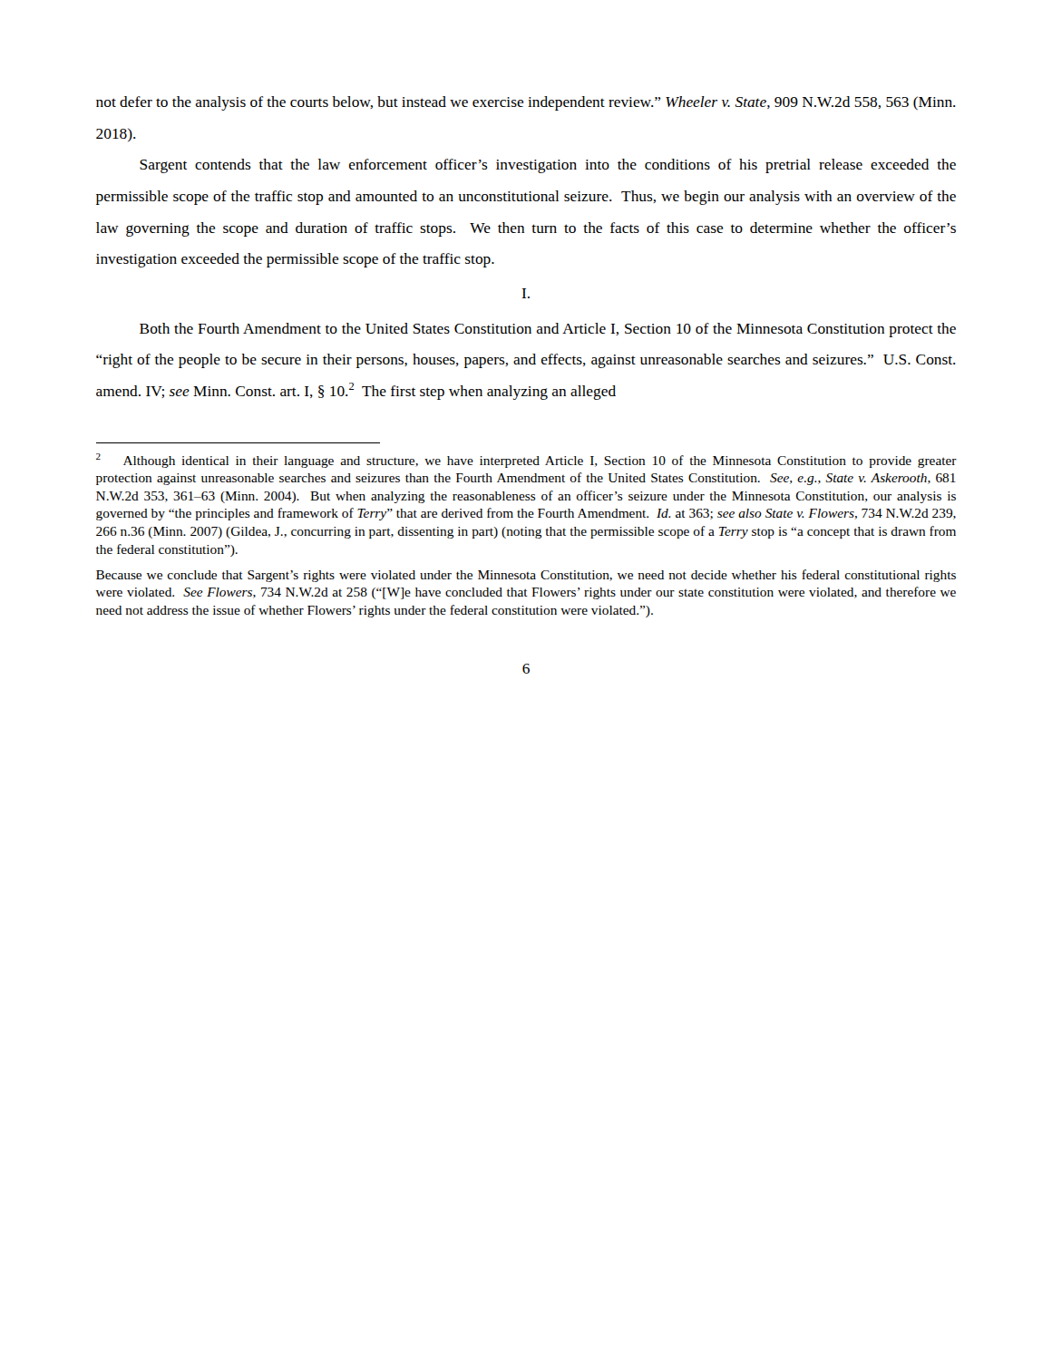not defer to the analysis of the courts below, but instead we exercise independent review.” Wheeler v. State, 909 N.W.2d 558, 563 (Minn. 2018).
Sargent contends that the law enforcement officer’s investigation into the conditions of his pretrial release exceeded the permissible scope of the traffic stop and amounted to an unconstitutional seizure. Thus, we begin our analysis with an overview of the law governing the scope and duration of traffic stops. We then turn to the facts of this case to determine whether the officer’s investigation exceeded the permissible scope of the traffic stop.
I.
Both the Fourth Amendment to the United States Constitution and Article I, Section 10 of the Minnesota Constitution protect the “right of the people to be secure in their persons, houses, papers, and effects, against unreasonable searches and seizures.” U.S. Const. amend. IV; see Minn. Const. art. I, § 10.2 The first step when analyzing an alleged
2 Although identical in their language and structure, we have interpreted Article I, Section 10 of the Minnesota Constitution to provide greater protection against unreasonable searches and seizures than the Fourth Amendment of the United States Constitution. See, e.g., State v. Askerooth, 681 N.W.2d 353, 361–63 (Minn. 2004). But when analyzing the reasonableness of an officer’s seizure under the Minnesota Constitution, our analysis is governed by “the principles and framework of Terry” that are derived from the Fourth Amendment. Id. at 363; see also State v. Flowers, 734 N.W.2d 239, 266 n.36 (Minn. 2007) (Gildea, J., concurring in part, dissenting in part) (noting that the permissible scope of a Terry stop is “a concept that is drawn from the federal constitution”).
Because we conclude that Sargent’s rights were violated under the Minnesota Constitution, we need not decide whether his federal constitutional rights were violated. See Flowers, 734 N.W.2d at 258 (“[W]e have concluded that Flowers’ rights under our state constitution were violated, and therefore we need not address the issue of whether Flowers’ rights under the federal constitution were violated.”).
6